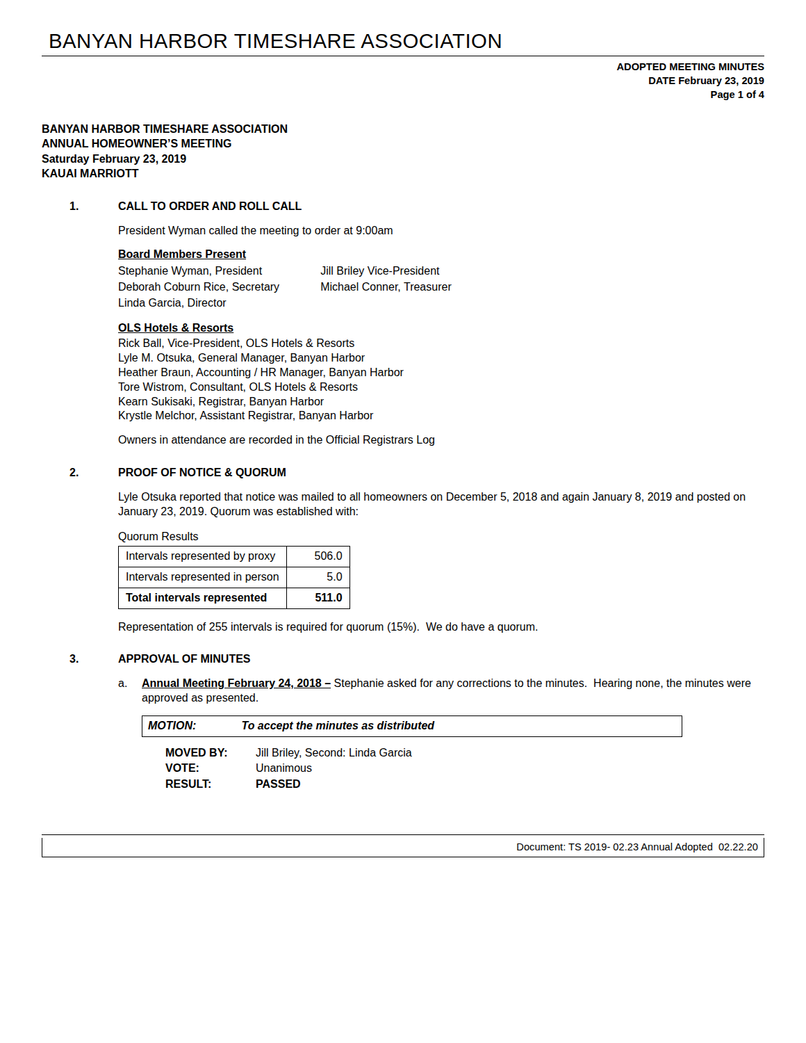BANYAN HARBOR TIMESHARE ASSOCIATION
ADOPTED MEETING MINUTES
DATE February 23, 2019
Page 1 of 4
BANYAN HARBOR TIMESHARE ASSOCIATION
ANNUAL HOMEOWNER’S MEETING
Saturday February 23, 2019
KAUAI MARRIOTT
Call to Order and Roll Call
President Wyman called the meeting to order at 9:00am
Board Members Present
| Stephanie Wyman, President | Jill Briley Vice-President |
| Deborah Coburn Rice, Secretary | Michael Conner, Treasurer |
| Linda Garcia, Director | |
OLS Hotels & Resorts
Rick Ball, Vice-President, OLS Hotels & Resorts
Lyle M. Otsuka, General Manager, Banyan Harbor
Heather Braun, Accounting / HR Manager, Banyan Harbor
Tore Wistrom, Consultant, OLS Hotels & Resorts
Kearn Sukisaki, Registrar, Banyan Harbor
Krystle Melchor, Assistant Registrar, Banyan Harbor
Owners in attendance are recorded in the Official Registrars Log
Proof of Notice & Quorum
Lyle Otsuka reported that notice was mailed to all homeowners on December 5, 2018 and again January 8, 2019 and posted on January 23, 2019. Quorum was established with:
Quorum Results
| Intervals represented by proxy | 506.0 |
| Intervals represented in person | 5.0 |
| Total intervals represented | 511.0 |
Representation of 255 intervals is required for quorum (15%). We do have a quorum.
Approval of Minutes
Annual Meeting February 24, 2018 – Stephanie asked for any corrections to the minutes. Hearing none, the minutes were approved as presented.
MOTION: To accept the minutes as distributed
| MOVED BY: | Jill Briley, Second: Linda Garcia |
| VOTE: | Unanimous |
| RESULT: | PASSED |
Document: TS 2019- 02.23 Annual Adopted 02.22.20